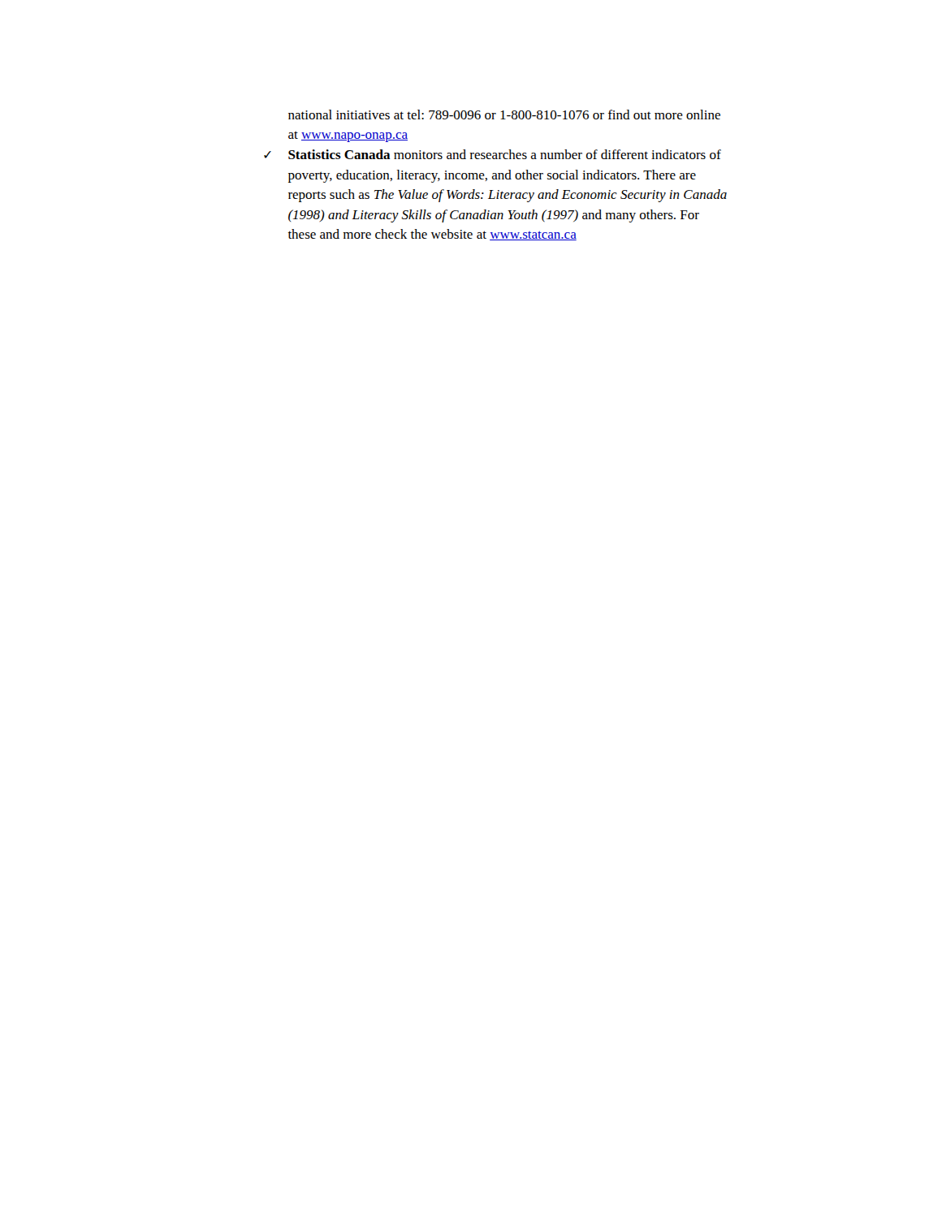national initiatives at tel: 789-0096 or 1-800-810-1076 or find out more online at www.napo-onap.ca
Statistics Canada monitors and researches a number of different indicators of poverty, education, literacy, income, and other social indicators. There are reports such as The Value of Words: Literacy and Economic Security in Canada (1998) and Literacy Skills of Canadian Youth (1997) and many others. For these and more check the website at www.statcan.ca